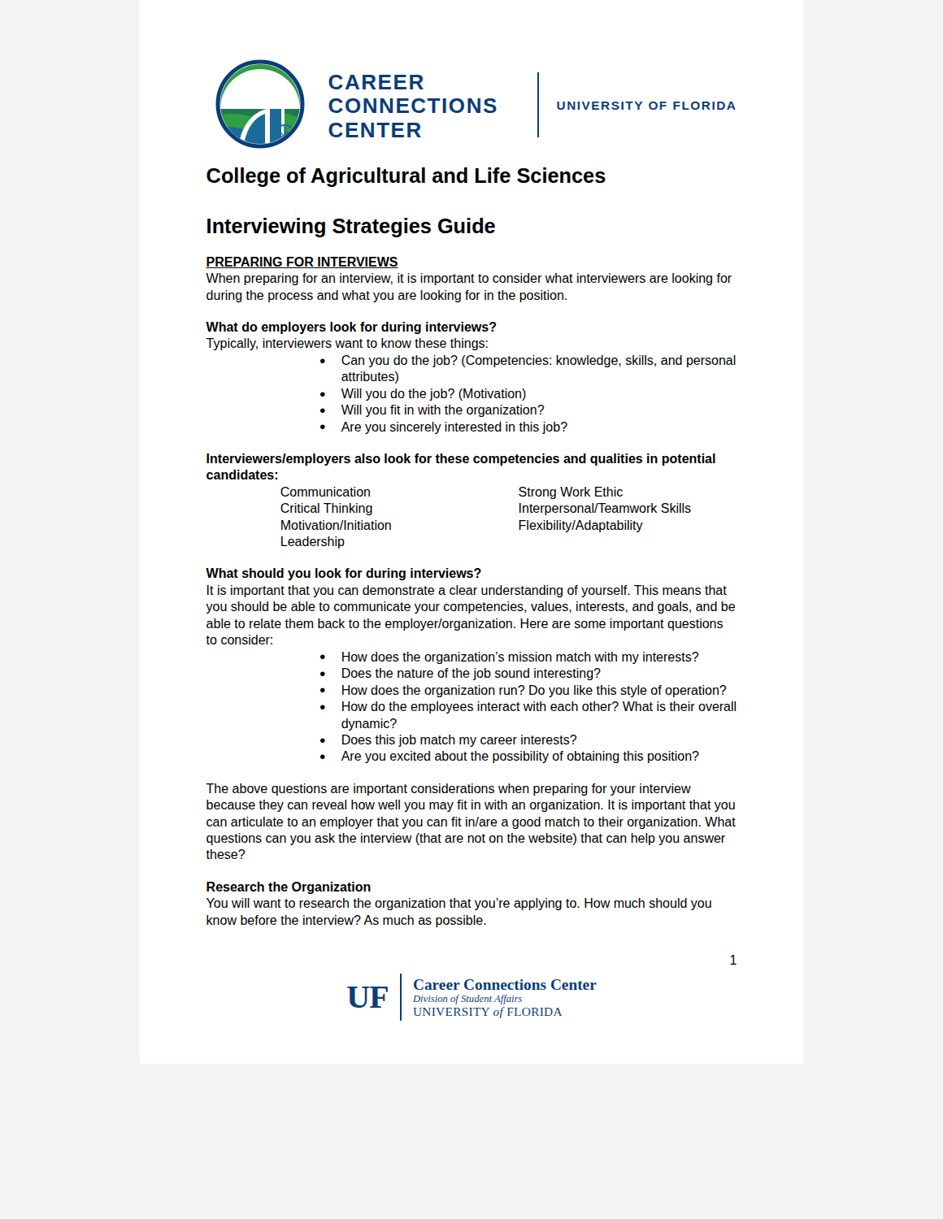Career Connections
Center
University of Florida
College of Agricultural and Life Sciences
Interviewing Strategies Guide
PREPARING FOR INTERVIEWS
When preparing for an interview, it is important to consider what interviewers are looking for during the process and what you are looking for in the position.
What do employers look for during interviews?
Typically, interviewers want to know these things:
Can you do the job? (Competencies: knowledge, skills, and personal attributes)
Will you do the job? (Motivation)
Will you fit in with the organization?
Are you sincerely interested in this job?
Interviewers/employers also look for these competencies and qualities in potential candidates:
| Communication | Strong Work Ethic |
| Critical Thinking | Interpersonal/Teamwork Skills |
| Motivation/Initiation | Flexibility/Adaptability |
| Leadership | |
What should you look for during interviews?
It is important that you can demonstrate a clear understanding of yourself. This means that you should be able to communicate your competencies, values, interests, and goals, and be able to relate them back to the employer/organization. Here are some important questions to consider:
How does the organization’s mission match with my interests?
Does the nature of the job sound interesting?
How does the organization run? Do you like this style of operation?
How do the employees interact with each other? What is their overall dynamic?
Does this job match my career interests?
Are you excited about the possibility of obtaining this position?
The above questions are important considerations when preparing for your interview because they can reveal how well you may fit in with an organization. It is important that you can articulate to an employer that you can fit in/are a good match to their organization. What questions can you ask the interview (that are not on the website) that can help you answer these?
Research the Organization
You will want to research the organization that you’re applying to. How much should you know before the interview? As much as possible.
1
UF
Career Connections Center
Division of Student Affairs
UNIVERSITY of FLORIDA